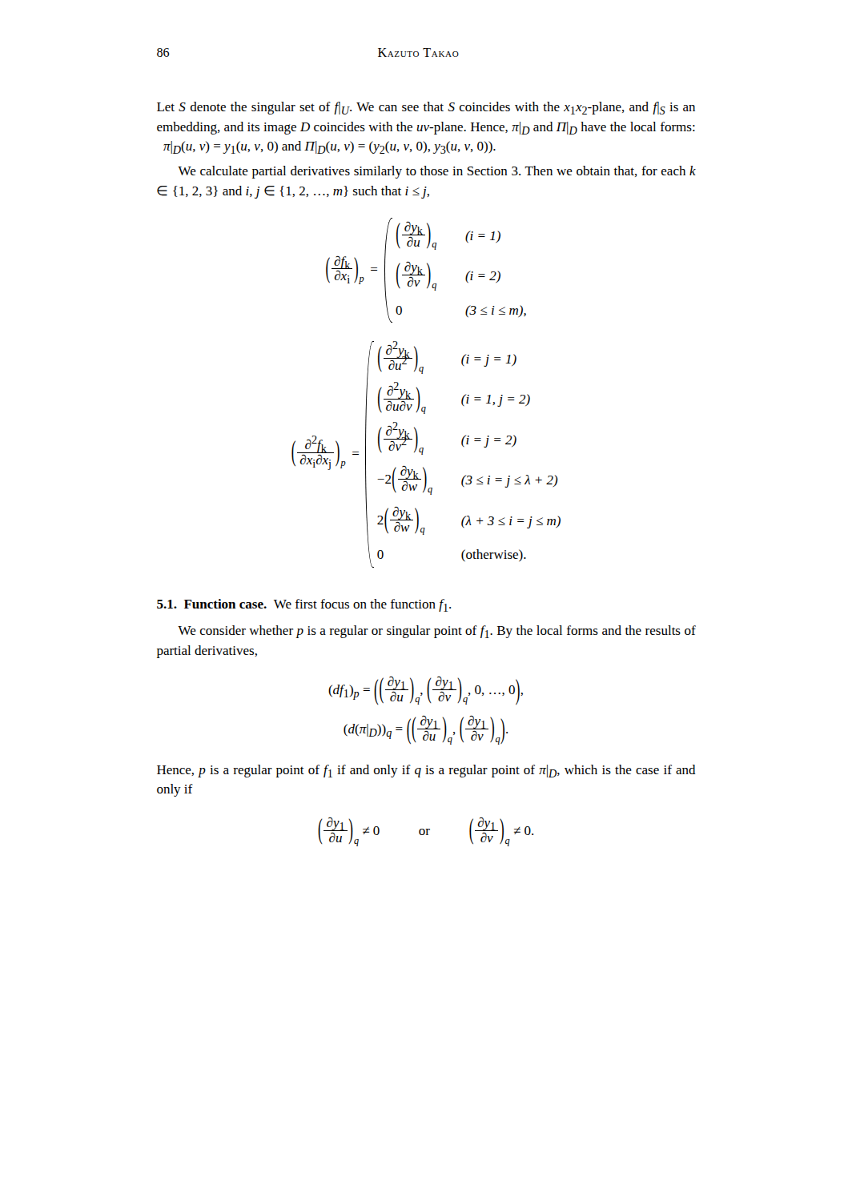86
Kazuto Takao
Let S denote the singular set of f|U. We can see that S coincides with the x1x2-plane, and f|S is an embedding, and its image D coincides with the uv-plane. Hence, π|D and Π|D have the local forms: π|D(u, v) = y1(u, v, 0) and Π|D(u, v) = (y2(u, v, 0), y3(u, v, 0)).
We calculate partial derivatives similarly to those in Section 3. Then we obtain that, for each k ∈ {1, 2, 3} and i, j ∈ {1, 2, …, m} such that i ≤ j,
(∂fk∂xi) p =
| ( ∂ y k ∂ u ) q | ( i = 1) |
| ( ∂ y k ∂ v ) q | ( i = 2) |
| 0 | (3 ≤ i ≤ m ), |
(∂2fk∂xi∂xj) p =
| ( ∂ 2 y k ∂ u 2 ) q | ( i = j = 1) |
| ( ∂ 2 y k ∂ u ∂ v ) q | ( i = 1, j = 2) |
| ( ∂ 2 y k ∂ v 2 ) q | ( i = j = 2) |
| −2 ( ∂ y k ∂ w ) q | (3 ≤ i = j ≤ λ + 2) |
| 2 ( ∂ y k ∂ w ) q | ( λ + 3 ≤ i = j ≤ m ) |
| 0 | (otherwise). |
5.1. Function case. We first focus on the function f1.
We consider whether p is a regular or singular point of f1. By the local forms and the results of partial derivatives,
(df1)p = ( (∂y1∂u) q , (∂y1∂v) q , 0, …, 0 ) ,
(d(π|D))q = ( (∂y1∂u) q , (∂y1∂v) q ) .
Hence, p is a regular point of f1 if and only if q is a regular point of π|D, which is the case if and only if
(∂y1∂u) q ≠ 0 or (∂y1∂v) q ≠ 0.